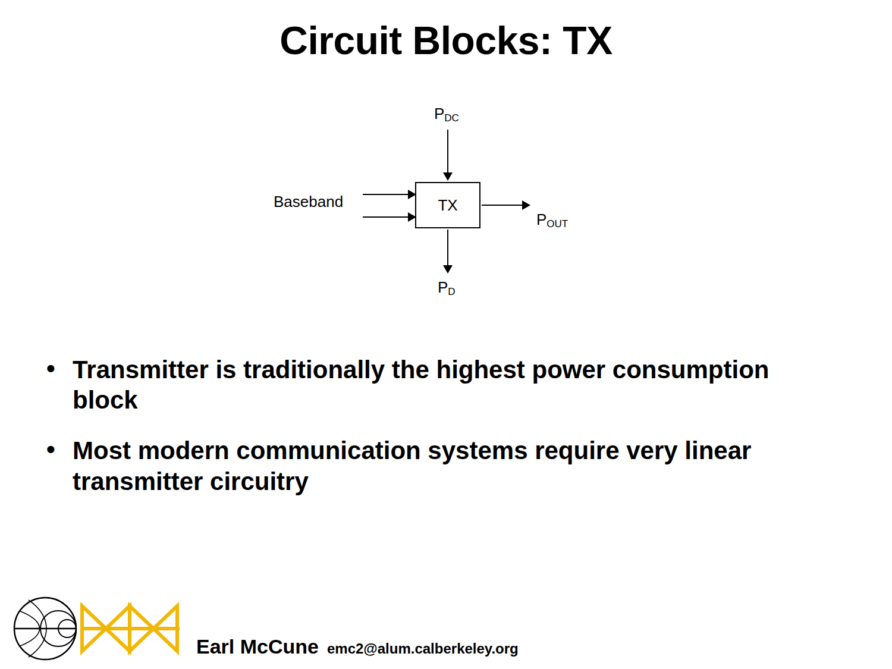Circuit Blocks: TX
PDC
Baseband
TX
POUT
PD
Transmitter is traditionally the highest power consumption block
Most modern communication systems require very linear transmitter circuitry
Earl McCune emc2@alum.calberkeley.org